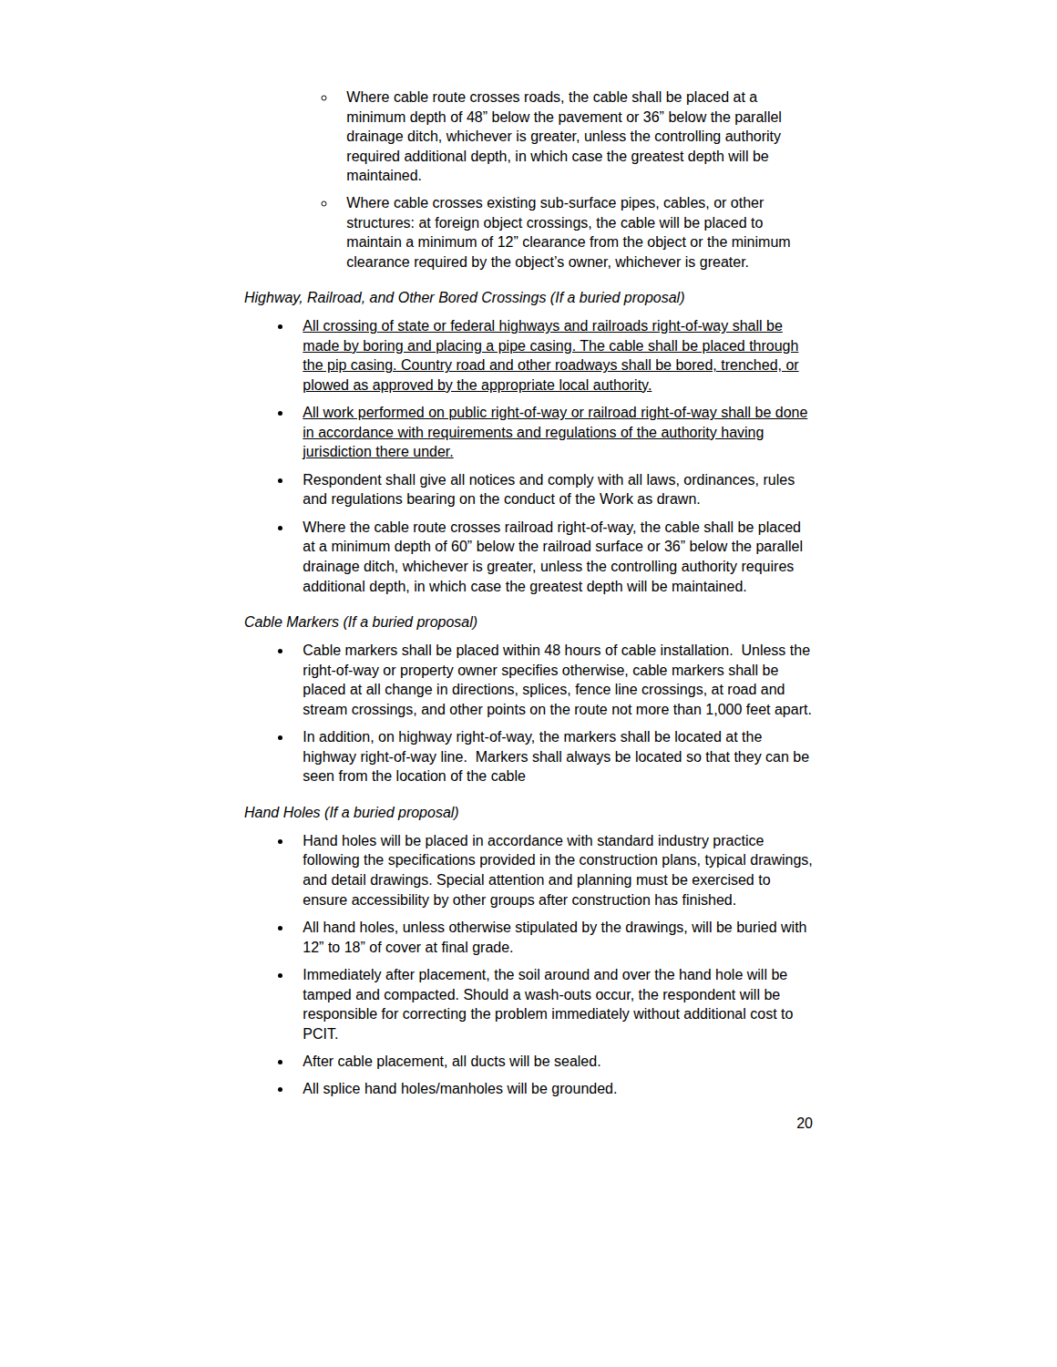Where cable route crosses roads, the cable shall be placed at a minimum depth of 48” below the pavement or 36” below the parallel drainage ditch, whichever is greater, unless the controlling authority required additional depth, in which case the greatest depth will be maintained.
Where cable crosses existing sub-surface pipes, cables, or other structures: at foreign object crossings, the cable will be placed to maintain a minimum of 12” clearance from the object or the minimum clearance required by the object’s owner, whichever is greater.
Highway, Railroad, and Other Bored Crossings (If a buried proposal)
All crossing of state or federal highways and railroads right-of-way shall be made by boring and placing a pipe casing. The cable shall be placed through the pip casing. Country road and other roadways shall be bored, trenched, or plowed as approved by the appropriate local authority.
All work performed on public right-of-way or railroad right-of-way shall be done in accordance with requirements and regulations of the authority having jurisdiction there under.
Respondent shall give all notices and comply with all laws, ordinances, rules and regulations bearing on the conduct of the Work as drawn.
Where the cable route crosses railroad right-of-way, the cable shall be placed at a minimum depth of 60” below the railroad surface or 36” below the parallel drainage ditch, whichever is greater, unless the controlling authority requires additional depth, in which case the greatest depth will be maintained.
Cable Markers (If a buried proposal)
Cable markers shall be placed within 48 hours of cable installation. Unless the right-of-way or property owner specifies otherwise, cable markers shall be placed at all change in directions, splices, fence line crossings, at road and stream crossings, and other points on the route not more than 1,000 feet apart.
In addition, on highway right-of-way, the markers shall be located at the highway right-of-way line. Markers shall always be located so that they can be seen from the location of the cable
Hand Holes (If a buried proposal)
Hand holes will be placed in accordance with standard industry practice following the specifications provided in the construction plans, typical drawings, and detail drawings. Special attention and planning must be exercised to ensure accessibility by other groups after construction has finished.
All hand holes, unless otherwise stipulated by the drawings, will be buried with 12” to 18” of cover at final grade.
Immediately after placement, the soil around and over the hand hole will be tamped and compacted. Should a wash-outs occur, the respondent will be responsible for correcting the problem immediately without additional cost to PCIT.
After cable placement, all ducts will be sealed.
All splice hand holes/manholes will be grounded.
20